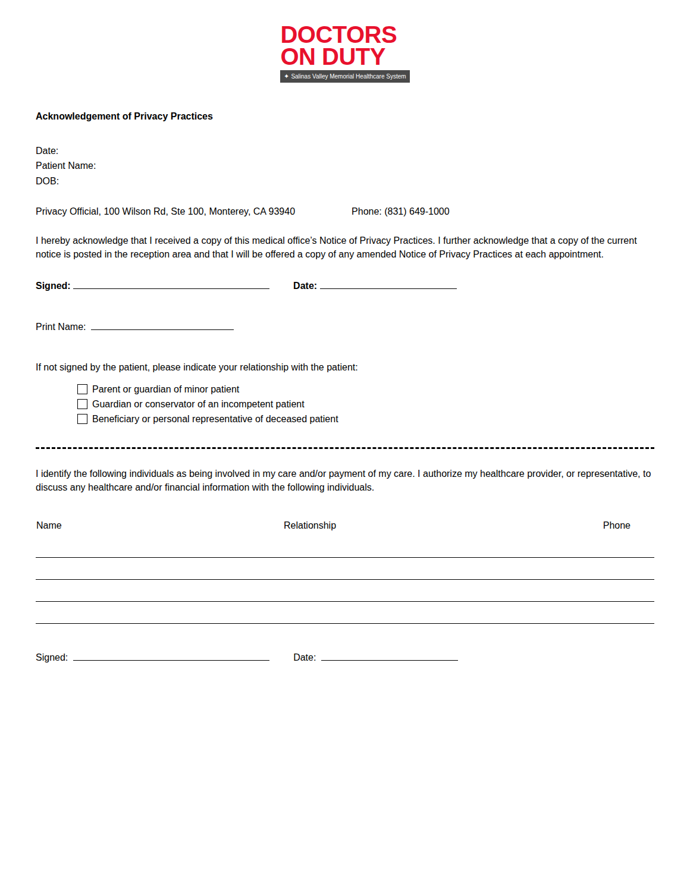DOCTORS
ON DUTY
✦Salinas Valley Memorial Healthcare System
Acknowledgement of Privacy Practices
Date:
Patient Name:
DOB:
Privacy Official, 100 Wilson Rd, Ste 100, Monterey, CA 93940Phone: (831) 649-1000
I hereby acknowledge that I received a copy of this medical office’s Notice of Privacy Practices. I further acknowledge that a copy of the current notice is posted in the reception area and that I will be offered a copy of any amended Notice of Privacy Practices at each appointment.
Signed: Date:
Print Name:
If not signed by the patient, please indicate your relationship with the patient:
Parent or guardian of minor patient
Guardian or conservator of an incompetent patient
Beneficiary or personal representative of deceased patient
I identify the following individuals as being involved in my care and/or payment of my care. I authorize my healthcare provider, or representative, to discuss any healthcare and/or financial information with the following individuals.
| Name | Relationship | Phone |
| --- | --- | --- |
Signed: Date: